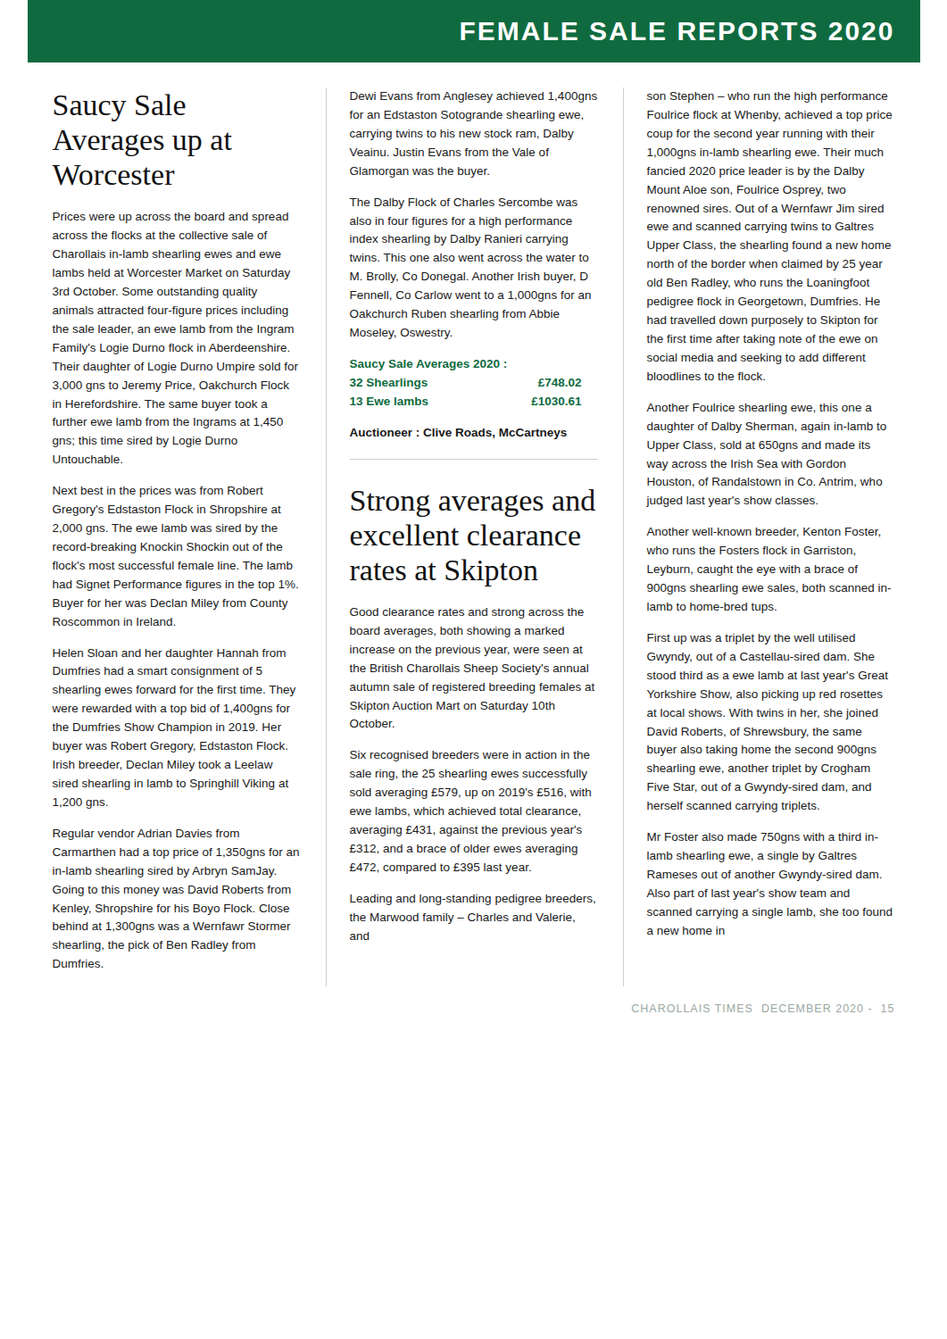Female Sale Reports 2020
Saucy Sale Averages up at Worcester
Prices were up across the board and spread across the flocks at the collective sale of Charollais in-lamb shearling ewes and ewe lambs held at Worcester Market on Saturday 3rd October. Some outstanding quality animals attracted four-figure prices including the sale leader, an ewe lamb from the Ingram Family's Logie Durno flock in Aberdeenshire. Their daughter of Logie Durno Umpire sold for 3,000 gns to Jeremy Price, Oakchurch Flock in Herefordshire. The same buyer took a further ewe lamb from the Ingrams at 1,450 gns; this time sired by Logie Durno Untouchable.
Next best in the prices was from Robert Gregory's Edstaston Flock in Shropshire at 2,000 gns. The ewe lamb was sired by the record-breaking Knockin Shockin out of the flock's most successful female line. The lamb had Signet Performance figures in the top 1%. Buyer for her was Declan Miley from County Roscommon in Ireland.
Helen Sloan and her daughter Hannah from Dumfries had a smart consignment of 5 shearling ewes forward for the first time. They were rewarded with a top bid of 1,400gns for the Dumfries Show Champion in 2019. Her buyer was Robert Gregory, Edstaston Flock. Irish breeder, Declan Miley took a Leelaw sired shearling in lamb to Springhill Viking at 1,200 gns.
Regular vendor Adrian Davies from Carmarthen had a top price of 1,350gns for an in-lamb shearling sired by Arbryn SamJay. Going to this money was David Roberts from Kenley, Shropshire for his Boyo Flock. Close behind at 1,300gns was a Wernfawr Stormer shearling, the pick of Ben Radley from Dumfries.
Dewi Evans from Anglesey achieved 1,400gns for an Edstaston Sotogrande shearling ewe, carrying twins to his new stock ram, Dalby Veainu. Justin Evans from the Vale of Glamorgan was the buyer.
The Dalby Flock of Charles Sercombe was also in four figures for a high performance index shearling by Dalby Ranieri carrying twins. This one also went across the water to M. Brolly, Co Donegal. Another Irish buyer, D Fennell, Co Carlow went to a 1,000gns for an Oakchurch Ruben shearling from Abbie Moseley, Oswestry.
Saucy Sale Averages 2020 :
32 Shearlings£748.02
13 Ewe lambs£1030.61
Auctioneer : Clive Roads, McCartneys
Strong averages and excellent clearance rates at Skipton
Good clearance rates and strong across the board averages, both showing a marked increase on the previous year, were seen at the British Charollais Sheep Society's annual autumn sale of registered breeding females at Skipton Auction Mart on Saturday 10th October.
Six recognised breeders were in action in the sale ring, the 25 shearling ewes successfully sold averaging £579, up on 2019's £516, with ewe lambs, which achieved total clearance, averaging £431, against the previous year's £312, and a brace of older ewes averaging £472, compared to £395 last year.
Leading and long-standing pedigree breeders, the Marwood family – Charles and Valerie, and
son Stephen – who run the high performance Foulrice flock at Whenby, achieved a top price coup for the second year running with their 1,000gns in-lamb shearling ewe. Their much fancied 2020 price leader is by the Dalby Mount Aloe son, Foulrice Osprey, two renowned sires. Out of a Wernfawr Jim sired ewe and scanned carrying twins to Galtres Upper Class, the shearling found a new home north of the border when claimed by 25 year old Ben Radley, who runs the Loaningfoot pedigree flock in Georgetown, Dumfries. He had travelled down purposely to Skipton for the first time after taking note of the ewe on social media and seeking to add different bloodlines to the flock.
Another Foulrice shearling ewe, this one a daughter of Dalby Sherman, again in-lamb to Upper Class, sold at 650gns and made its way across the Irish Sea with Gordon Houston, of Randalstown in Co. Antrim, who judged last year's show classes.
Another well-known breeder, Kenton Foster, who runs the Fosters flock in Garriston, Leyburn, caught the eye with a brace of 900gns shearling ewe sales, both scanned in-lamb to home-bred tups.
First up was a triplet by the well utilised Gwyndy, out of a Castellau-sired dam. She stood third as a ewe lamb at last year's Great Yorkshire Show, also picking up red rosettes at local shows. With twins in her, she joined David Roberts, of Shrewsbury, the same buyer also taking home the second 900gns shearling ewe, another triplet by Crogham Five Star, out of a Gwyndy-sired dam, and herself scanned carrying triplets.
Mr Foster also made 750gns with a third in-lamb shearling ewe, a single by Galtres Rameses out of another Gwyndy-sired dam. Also part of last year's show team and scanned carrying a single lamb, she too found a new home in
Charollais Times December 2020 - 15